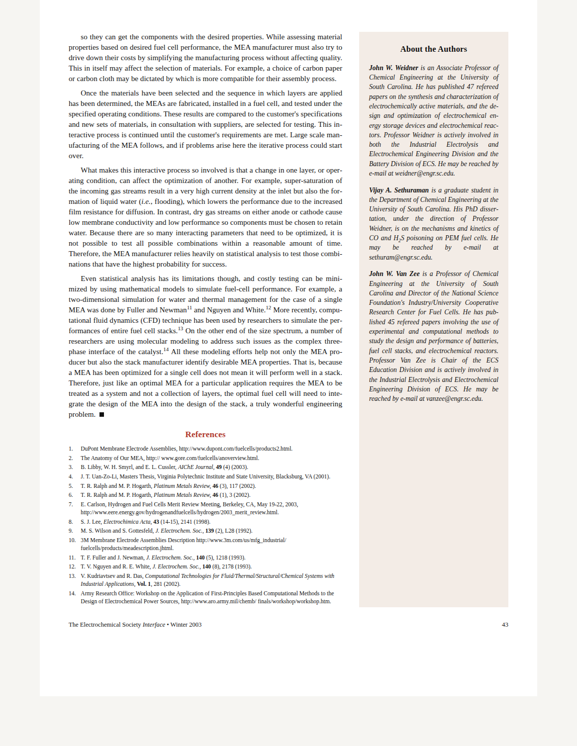so they can get the components with the desired properties. While assessing material properties based on desired fuel cell performance, the MEA manufacturer must also try to drive down their costs by simplifying the manufacturing process without affecting quality. This in itself may affect the selection of materials. For example, a choice of carbon paper or carbon cloth may be dictated by which is more compatible for their assembly process.
Once the materials have been selected and the sequence in which layers are applied has been determined, the MEAs are fabricated, installed in a fuel cell, and tested under the specified operating conditions. These results are compared to the customer's specifications and new sets of materials, in consultation with suppliers, are selected for testing. This interactive process is continued until the customer's requirements are met. Large scale manufacturing of the MEA follows, and if problems arise here the iterative process could start over.
What makes this interactive process so involved is that a change in one layer, or operating condition, can affect the optimization of another. For example, super-saturation of the incoming gas streams result in a very high current density at the inlet but also the formation of liquid water (i.e., flooding), which lowers the performance due to the increased film resistance for diffusion. In contrast, dry gas streams on either anode or cathode cause low membrane conductivity and low performance so components must be chosen to retain water. Because there are so many interacting parameters that need to be optimized, it is not possible to test all possible combinations within a reasonable amount of time. Therefore, the MEA manufacturer relies heavily on statistical analysis to test those combinations that have the highest probability for success.
Even statistical analysis has its limitations though, and costly testing can be minimized by using mathematical models to simulate fuel-cell performance. For example, a two-dimensional simulation for water and thermal management for the case of a single MEA was done by Fuller and Newman11 and Nguyen and White.12 More recently, computational fluid dynamics (CFD) technique has been used by researchers to simulate the performances of entire fuel cell stacks.13 On the other end of the size spectrum, a number of researchers are using molecular modeling to address such issues as the complex three-phase interface of the catalyst.14 All these modeling efforts help not only the MEA producer but also the stack manufacturer identify desirable MEA properties. That is, because a MEA has been optimized for a single cell does not mean it will perform well in a stack. Therefore, just like an optimal MEA for a particular application requires the MEA to be treated as a system and not a collection of layers, the optimal fuel cell will need to integrate the design of the MEA into the design of the stack, a truly wonderful engineering problem.
References
1. DuPont Membrane Electrode Assemblies, http://www.dupont.com/fuelcells/products2.html.
2. The Anatomy of Our MEA, http:// www.gore.com/fuelcells/anoverview.html.
3. B. Libby, W. H. Smyrl, and E. L. Cussler, AIChE Journal, 49 (4) (2003).
4. J. T. Uan-Zo-Li, Masters Thesis, Virginia Polytechnic Institute and State University, Blacksburg, VA (2001).
5. T. R. Ralph and M. P. Hogarth, Platinum Metals Review, 46 (3), 117 (2002).
6. T. R. Ralph and M. P. Hogarth, Platinum Metals Review, 46 (1), 3 (2002).
7. E. Carlson, Hydrogen and Fuel Cells Merit Review Meeting, Berkeley, CA, May 19-22, 2003, http://www.eere.energy.gov/hydrogenandfuelcells/hydrogen/2003_merit_review.html.
8. S. J. Lee, Electrochimica Acta, 43 (14-15), 2141 (1998).
9. M. S. Wilson and S. Gottesfeld, J. Electrochem. Soc., 139 (2), L28 (1992).
10. 3M Membrane Electrode Assemblies Description http://www.3m.com/us/mfg_industrial/ fuelcells/products/meadescription.jhtml.
11. T. F. Fuller and J. Newman, J. Electrochem. Soc., 140 (5), 1218 (1993).
12. T. V. Nguyen and R. E. White, J. Electrochem. Soc., 140 (8), 2178 (1993).
13. V. Kudriavtsev and R. Das, Computational Technologies for Fluid/Thermal/Structural/Chemical Systems with Industrial Applications, Vol. 1, 281 (2002).
14. Army Research Office: Workshop on the Application of First-Principles Based Computational Methods to the Design of Electrochemical Power Sources, http://www.aro.army.mil/chemb/ finals/workshop/workshop.htm.
About the Authors
John W. Weidner is an Associate Professor of Chemical Engineering at the University of South Carolina. He has published 47 refereed papers on the synthesis and characterization of electrochemically active materials, and the design and optimization of electrochemical energy storage devices and electrochemical reactors. Professor Weidner is actively involved in both the Industrial Electrolysis and Electrochemical Engineering Division and the Battery Division of ECS. He may be reached by e-mail at weidner@engr.sc.edu.
Vijay A. Sethuraman is a graduate student in the Department of Chemical Engineering at the University of South Carolina. His PhD dissertation, under the direction of Professor Weidner, is on the mechanisms and kinetics of CO and H2S poisoning on PEM fuel cells. He may be reached by e-mail at sethuram@engr.sc.edu.
John W. Van Zee is a Professor of Chemical Engineering at the University of South Carolina and Director of the National Science Foundation's Industry/University Cooperative Research Center for Fuel Cells. He has published 45 refereed papers involving the use of experimental and computational methods to study the design and performance of batteries, fuel cell stacks, and electrochemical reactors. Professor Van Zee is Chair of the ECS Education Division and is actively involved in the Industrial Electrolysis and Electrochemical Engineering Division of ECS. He may be reached by e-mail at vanzee@engr.sc.edu.
The Electrochemical Society Interface • Winter 2003
43